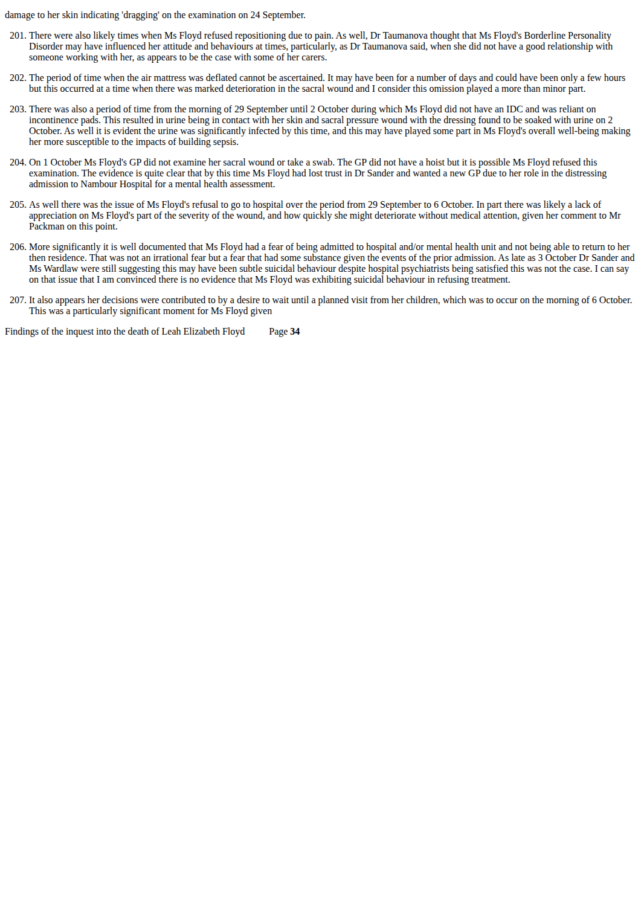damage to her skin indicating 'dragging' on the examination on 24 September.
There were also likely times when Ms Floyd refused repositioning due to pain. As well, Dr Taumanova thought that Ms Floyd's Borderline Personality Disorder may have influenced her attitude and behaviours at times, particularly, as Dr Taumanova said, when she did not have a good relationship with someone working with her, as appears to be the case with some of her carers.
The period of time when the air mattress was deflated cannot be ascertained. It may have been for a number of days and could have been only a few hours but this occurred at a time when there was marked deterioration in the sacral wound and I consider this omission played a more than minor part.
There was also a period of time from the morning of 29 September until 2 October during which Ms Floyd did not have an IDC and was reliant on incontinence pads. This resulted in urine being in contact with her skin and sacral pressure wound with the dressing found to be soaked with urine on 2 October. As well it is evident the urine was significantly infected by this time, and this may have played some part in Ms Floyd's overall well-being making her more susceptible to the impacts of building sepsis.
On 1 October Ms Floyd's GP did not examine her sacral wound or take a swab. The GP did not have a hoist but it is possible Ms Floyd refused this examination. The evidence is quite clear that by this time Ms Floyd had lost trust in Dr Sander and wanted a new GP due to her role in the distressing admission to Nambour Hospital for a mental health assessment.
As well there was the issue of Ms Floyd's refusal to go to hospital over the period from 29 September to 6 October. In part there was likely a lack of appreciation on Ms Floyd's part of the severity of the wound, and how quickly she might deteriorate without medical attention, given her comment to Mr Packman on this point.
More significantly it is well documented that Ms Floyd had a fear of being admitted to hospital and/or mental health unit and not being able to return to her then residence. That was not an irrational fear but a fear that had some substance given the events of the prior admission. As late as 3 October Dr Sander and Ms Wardlaw were still suggesting this may have been subtle suicidal behaviour despite hospital psychiatrists being satisfied this was not the case. I can say on that issue that I am convinced there is no evidence that Ms Floyd was exhibiting suicidal behaviour in refusing treatment.
It also appears her decisions were contributed to by a desire to wait until a planned visit from her children, which was to occur on the morning of 6 October. This was a particularly significant moment for Ms Floyd given
Findings of the inquest into the death of Leah Elizabeth Floyd Page 34